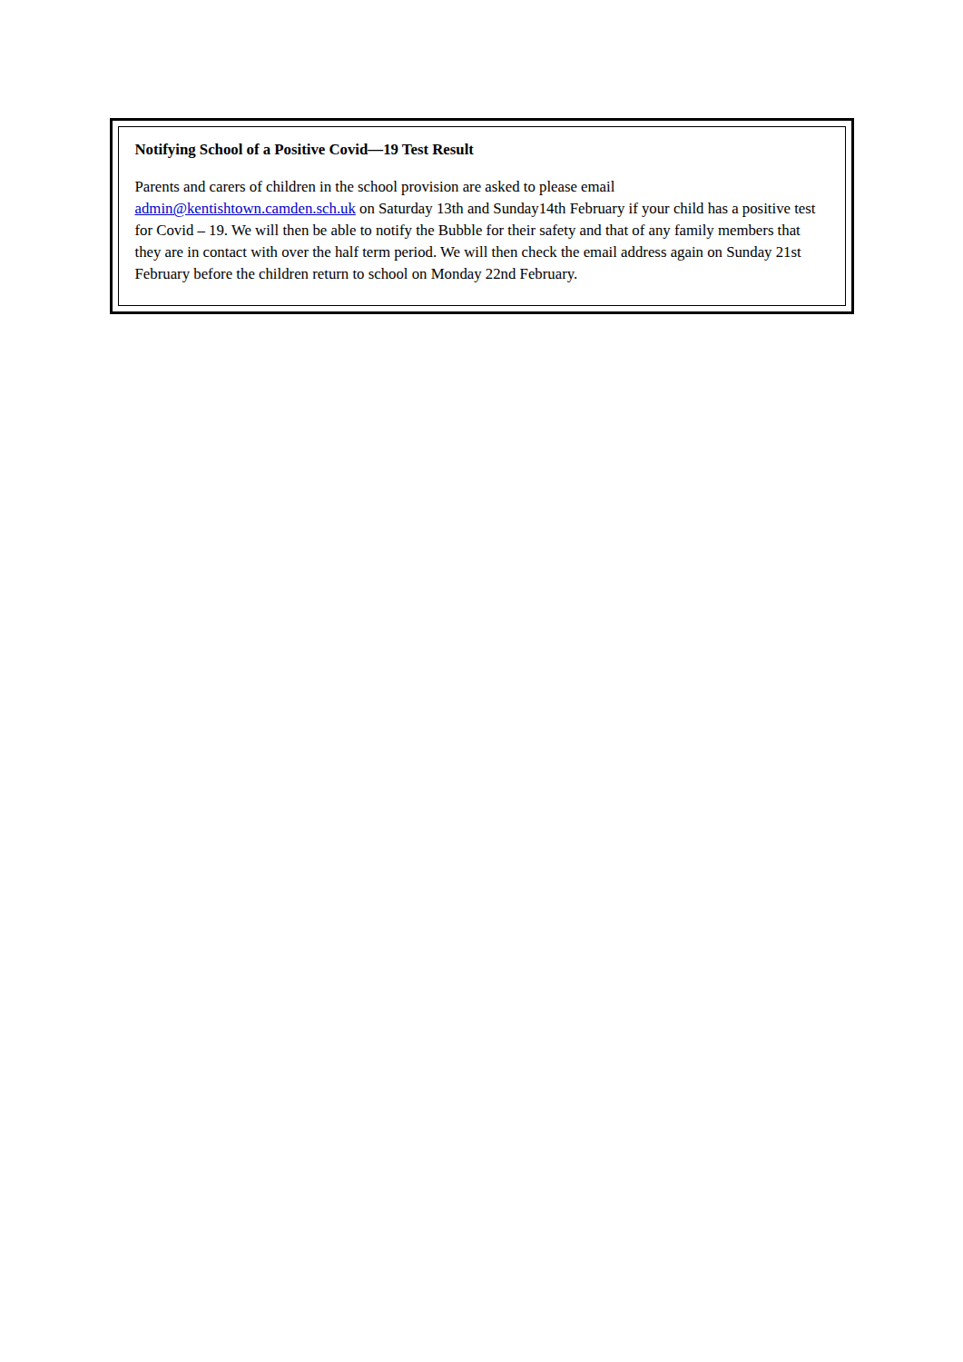Notifying School of a Positive Covid—19 Test Result
Parents and carers of children in the school provision are asked to please email admin@kentishtown.camden.sch.uk on Saturday 13th and Sunday14th February if your child has a positive test for Covid – 19. We will then be able to notify the Bubble for their safety and that of any family members that they are in contact with over the half term period. We will then check the email address again on Sunday 21st February before the children return to school on Monday 22nd February.